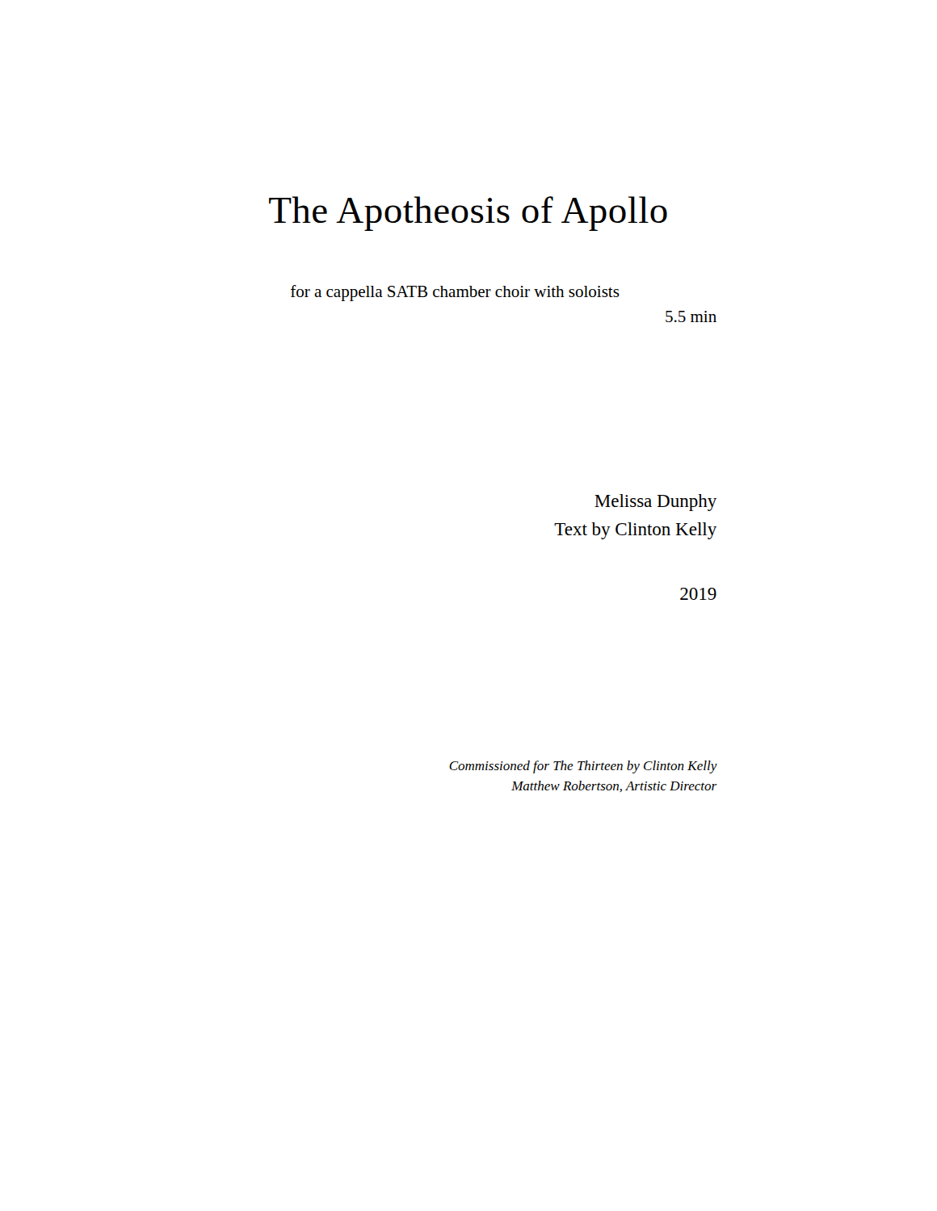The Apotheosis of Apollo
for a cappella SATB chamber choir with soloists 5.5 min
Melissa Dunphy
Text by Clinton Kelly
2019
Commissioned for The Thirteen by Clinton Kelly
Matthew Robertson, Artistic Director